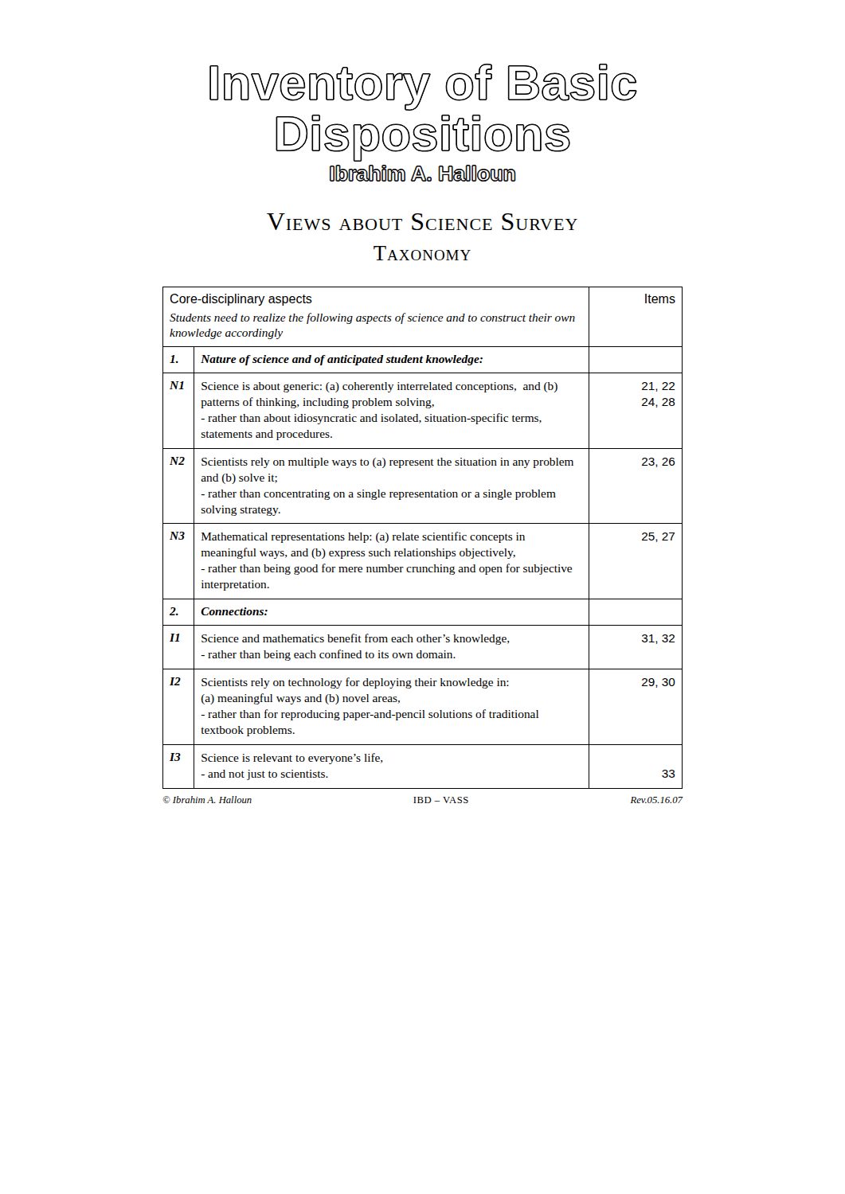Inventory of Basic Dispositions
Ibrahim A. Halloun
Views about Science Survey
Taxonomy
| Core-disciplinary aspects Students need to realize the following aspects of science and to construct their own knowledge accordingly | Items |
| 1. | Nature of science and of anticipated student knowledge: | |
| N1 | Science is about generic: (a) coherently interrelated conceptions, and (b) patterns of thinking, including problem solving, - rather than about idiosyncratic and isolated, situation-specific terms, statements and procedures. | 21, 22 24, 28 |
| N2 | Scientists rely on multiple ways to (a) represent the situation in any problem and (b) solve it; - rather than concentrating on a single representation or a single problem solving strategy. | 23, 26 |
| N3 | Mathematical representations help: (a) relate scientific concepts in meaningful ways, and (b) express such relationships objectively, - rather than being good for mere number crunching and open for subjective interpretation. | 25, 27 |
| 2. | Connections: | |
| I1 | Science and mathematics benefit from each other’s knowledge, - rather than being each confined to its own domain. | 31, 32 |
| I2 | Scientists rely on technology for deploying their knowledge in: (a) meaningful ways and (b) novel areas, - rather than for reproducing paper-and-pencil solutions of traditional textbook problems. | 29, 30 |
| I3 | Science is relevant to everyone’s life, - and not just to scientists. | 33 |
© Ibrahim A. Halloun IBD – VASS Rev.05.16.07